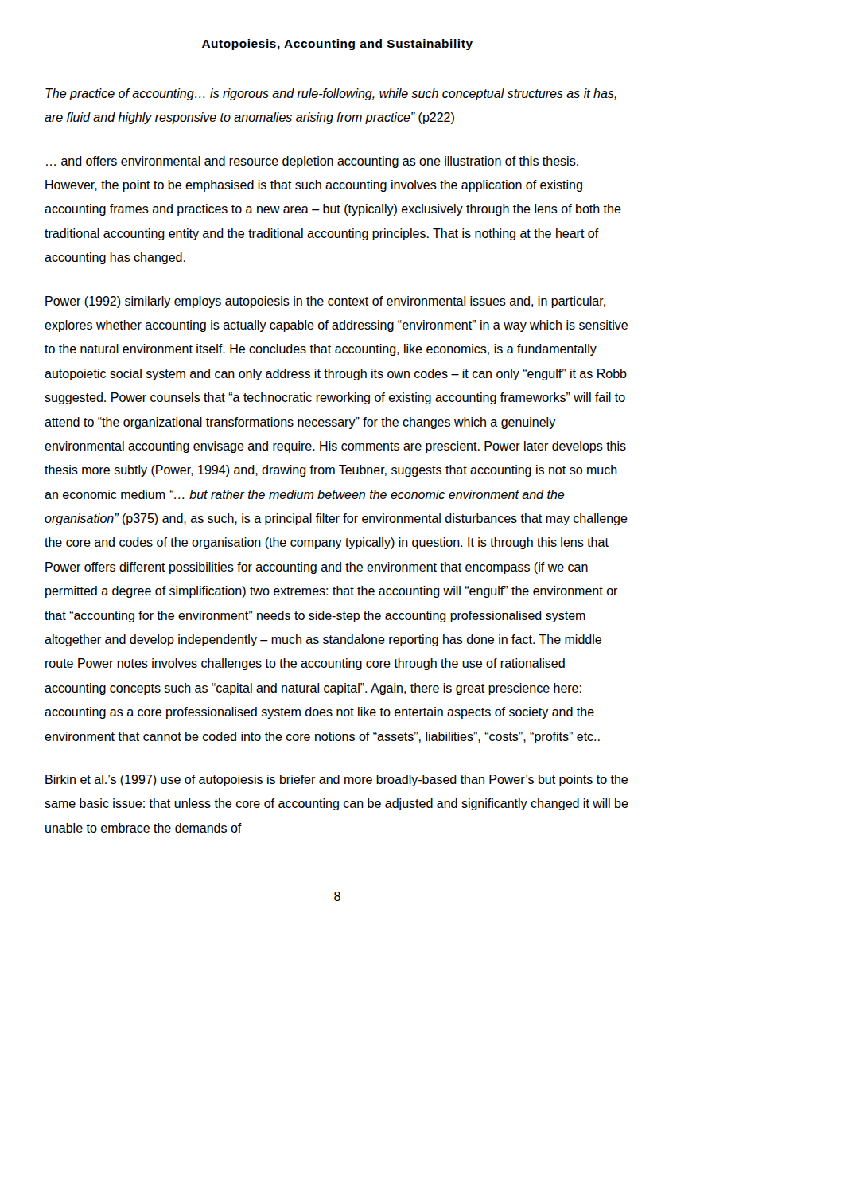Autopoiesis, Accounting and Sustainability
The practice of accounting… is rigorous and rule-following, while such conceptual structures as it has, are fluid and highly responsive to anomalies arising from practice” (p222)
… and offers environmental and resource depletion accounting as one illustration of this thesis. However, the point to be emphasised is that such accounting involves the application of existing accounting frames and practices to a new area – but (typically) exclusively through the lens of both the traditional accounting entity and the traditional accounting principles. That is nothing at the heart of accounting has changed.
Power (1992) similarly employs autopoiesis in the context of environmental issues and, in particular, explores whether accounting is actually capable of addressing “environment” in a way which is sensitive to the natural environment itself. He concludes that accounting, like economics, is a fundamentally autopoietic social system and can only address it through its own codes – it can only “engulf” it as Robb suggested. Power counsels that “a technocratic reworking of existing accounting frameworks” will fail to attend to “the organizational transformations necessary” for the changes which a genuinely environmental accounting envisage and require. His comments are prescient. Power later develops this thesis more subtly (Power, 1994) and, drawing from Teubner, suggests that accounting is not so much an economic medium “… but rather the medium between the economic environment and the organisation” (p375) and, as such, is a principal filter for environmental disturbances that may challenge the core and codes of the organisation (the company typically) in question. It is through this lens that Power offers different possibilities for accounting and the environment that encompass (if we can permitted a degree of simplification) two extremes: that the accounting will “engulf” the environment or that “accounting for the environment” needs to side-step the accounting professionalised system altogether and develop independently – much as standalone reporting has done in fact. The middle route Power notes involves challenges to the accounting core through the use of rationalised accounting concepts such as “capital and natural capital”. Again, there is great prescience here: accounting as a core professionalised system does not like to entertain aspects of society and the environment that cannot be coded into the core notions of “assets”, liabilities”, “costs”, “profits” etc..
Birkin et al.’s (1997) use of autopoiesis is briefer and more broadly-based than Power’s but points to the same basic issue: that unless the core of accounting can be adjusted and significantly changed it will be unable to embrace the demands of
8